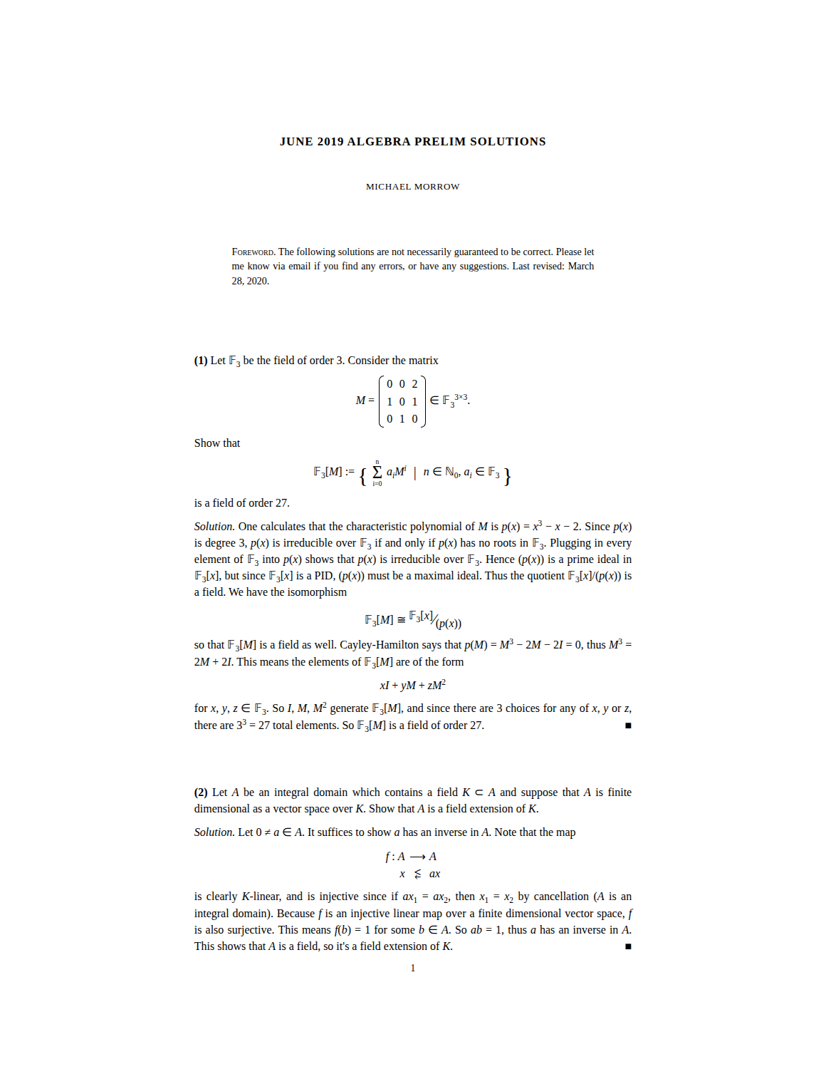June 2019 Algebra Prelim Solutions
Michael Morrow
Foreword. The following solutions are not necessarily guaranteed to be correct. Please let me know via email if you find any errors, or have any suggestions. Last revised: March 28, 2020.
(1) Let 𝔽3 be the field of order 3. Consider the matrix
M =
| 0 | 0 | 2 |
| 1 | 0 | 1 |
| 0 | 1 | 0 |
∈ 𝔽33×3.
Show that
𝔽3[M] := { nΣi=0 aiMi | n ∈ ℕ0, ai ∈ 𝔽3 }
is a field of order 27.
Solution. One calculates that the characteristic polynomial of M is p(x) = x3 − x − 2. Since p(x) is degree 3, p(x) is irreducible over 𝔽3 if and only if p(x) has no roots in 𝔽3. Plugging in every element of 𝔽3 into p(x) shows that p(x) is irreducible over 𝔽3. Hence (p(x)) is a prime ideal in 𝔽3[x], but since 𝔽3[x] is a PID, (p(x)) must be a maximal ideal. Thus the quotient 𝔽3[x]/(p(x)) is a field. We have the isomorphism
𝔽3[M] ≅ 𝔽3[x]⁄(p(x))
so that 𝔽3[M] is a field as well. Cayley-Hamilton says that p(M) = M3 − 2M − 2I = 0, thus M3 = 2M + 2I. This means the elements of 𝔽3[M] are of the form
xI + yM + zM2
for x, y, z ∈ 𝔽3. So I, M, M2 generate 𝔽3[M], and since there are 3 choices for any of x, y or z, there are 33 = 27 total elements. So 𝔽3[M] is a field of order 27. ■
(2) Let A be an integral domain which contains a field K ⊂ A and suppose that A is finite dimensional as a vector space over K. Show that A is a field extension of K.
Solution. Let 0 ≠ a ∈ A. It suffices to show a has an inverse in A. Note that the map
| f : A | ⟶ | A |
| x | ⥶ | ax |
is clearly K-linear, and is injective since if ax1 = ax2, then x1 = x2 by cancellation (A is an integral domain). Because f is an injective linear map over a finite dimensional vector space, f is also surjective. This means f(b) = 1 for some b ∈ A. So ab = 1, thus a has an inverse in A. This shows that A is a field, so it's a field extension of K. ■
1